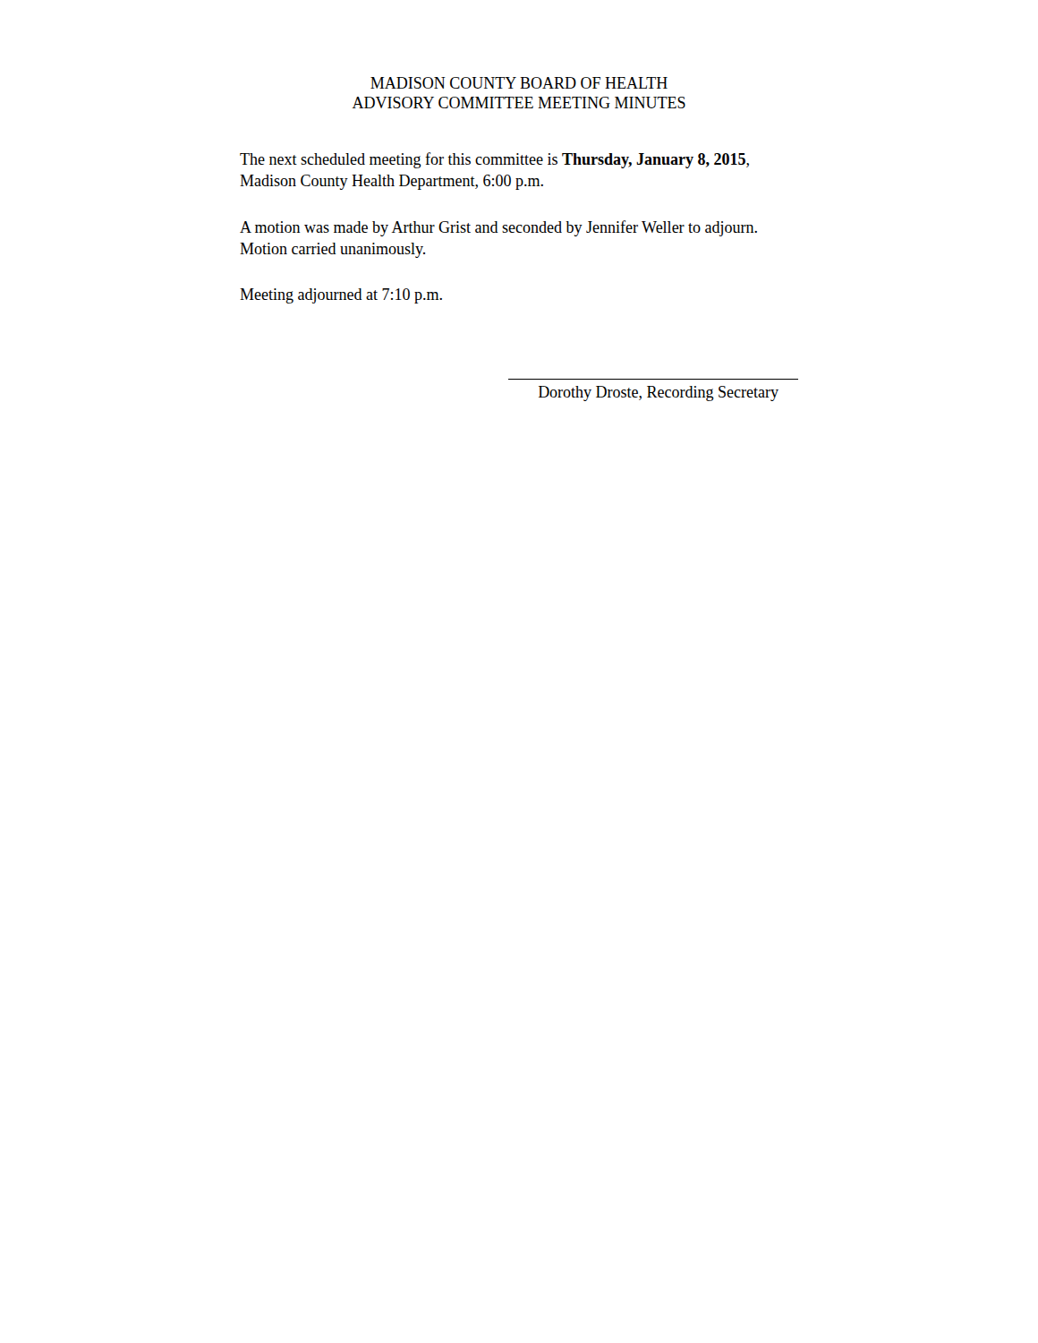MADISON COUNTY BOARD OF HEALTH
ADVISORY COMMITTEE MEETING MINUTES
The next scheduled meeting for this committee is Thursday, January 8, 2015, Madison County Health Department, 6:00 p.m.
A motion was made by Arthur Grist and seconded by Jennifer Weller to adjourn. Motion carried unanimously.
Meeting adjourned at 7:10 p.m.
Dorothy Droste, Recording Secretary